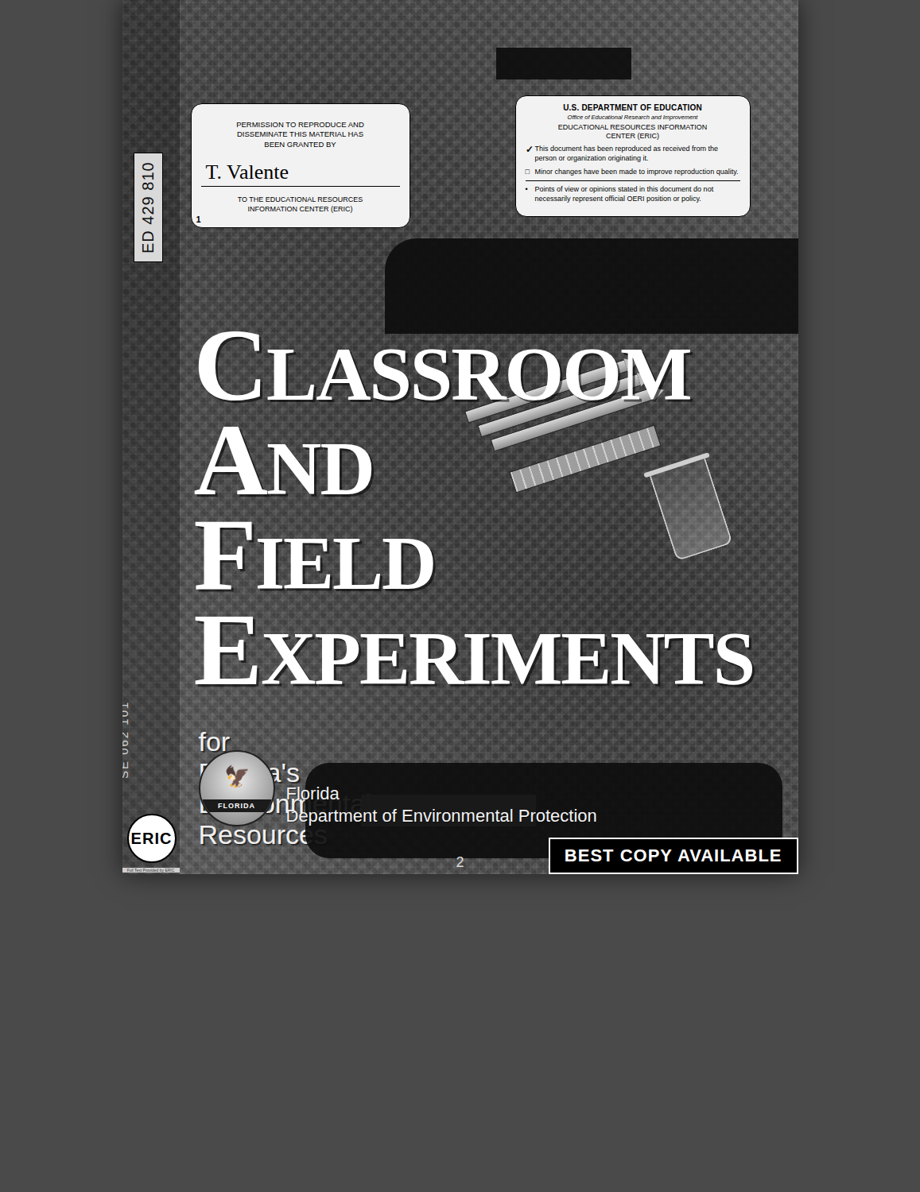ED 429 810
SE 062 101
ERIC
Full Text Provided by ERIC
PERMISSION TO REPRODUCE AND
DISSEMINATE THIS MATERIAL HAS
BEEN GRANTED BY
T. Valente
TO THE EDUCATIONAL RESOURCES
INFORMATION CENTER (ERIC)
1
U.S. DEPARTMENT OF EDUCATION
Office of Educational Research and Improvement
EDUCATIONAL RESOURCES INFORMATION
CENTER (ERIC)
✓This document has been reproduced as received from the person or organization originating it.
□Minor changes have been made to improve reproduction quality.
•Points of view or opinions stated in this document do not necessarily represent official OERI position or policy.
CLASSROOM
AND
FIELD
EXPERIMENTS
for
Florida's
Environmental
Resources
🦅
FLORIDA
Florida
Department of Environmental Protection
BEST COPY AVAILABLE
2